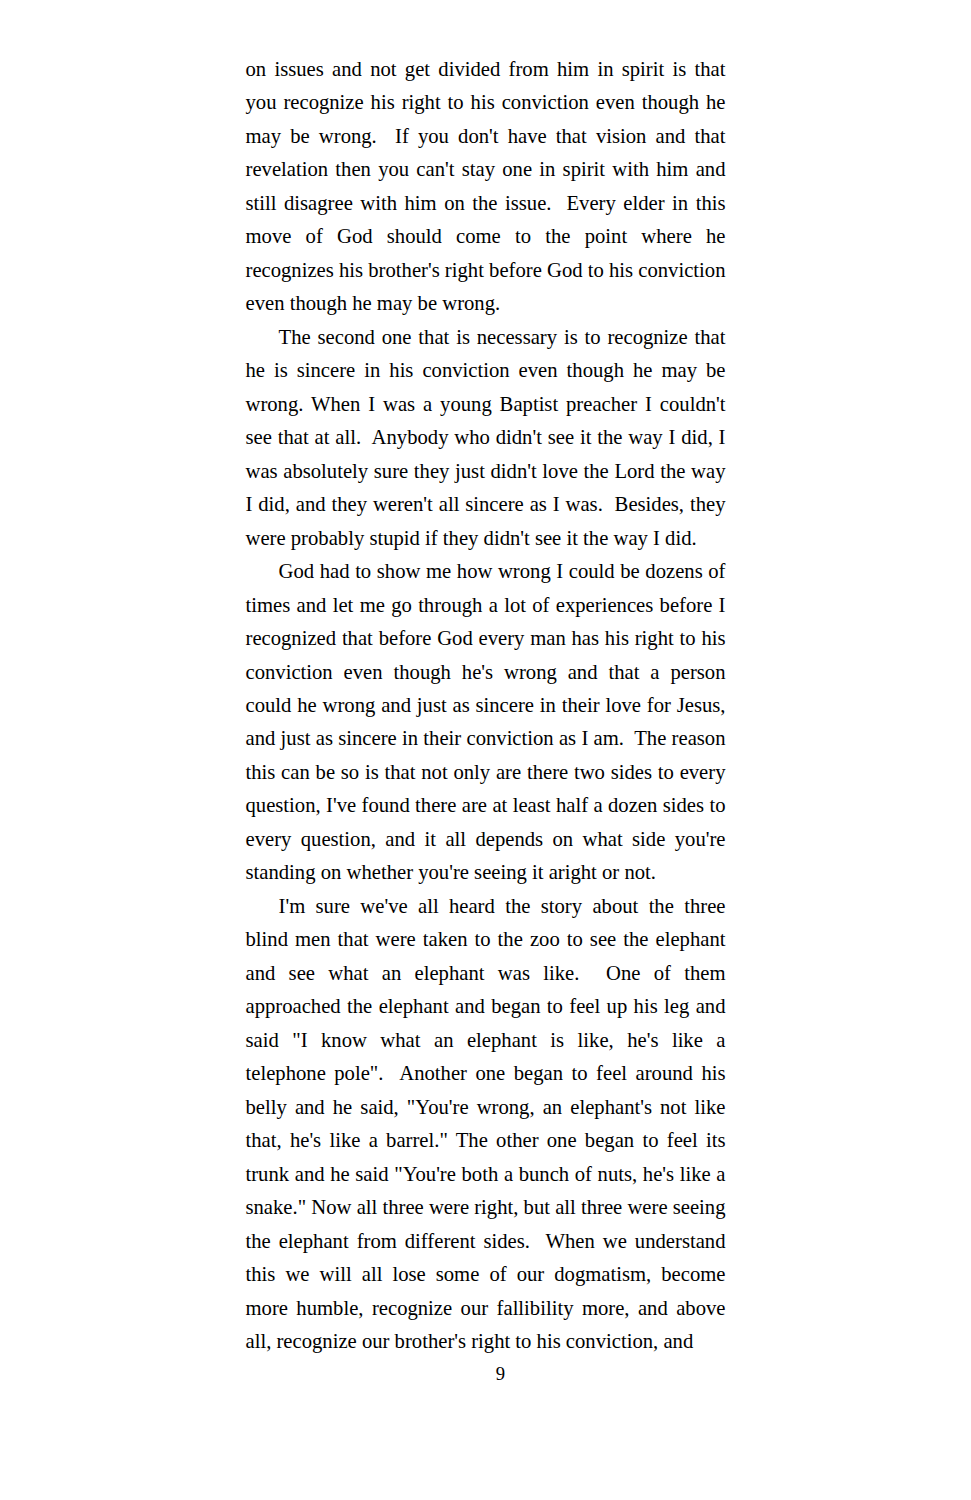on issues and not get divided from him in spirit is that you recognize his right to his conviction even though he may be wrong. If you don't have that vision and that revelation then you can't stay one in spirit with him and still disagree with him on the issue. Every elder in this move of God should come to the point where he recognizes his brother's right before God to his conviction even though he may be wrong.
The second one that is necessary is to recognize that he is sincere in his conviction even though he may be wrong. When I was a young Baptist preacher I couldn't see that at all. Anybody who didn't see it the way I did, I was absolutely sure they just didn't love the Lord the way I did, and they weren't all sincere as I was. Besides, they were probably stupid if they didn't see it the way I did.
God had to show me how wrong I could be dozens of times and let me go through a lot of experiences before I recognized that before God every man has his right to his conviction even though he's wrong and that a person could he wrong and just as sincere in their love for Jesus, and just as sincere in their conviction as I am. The reason this can be so is that not only are there two sides to every question, I've found there are at least half a dozen sides to every question, and it all depends on what side you're standing on whether you're seeing it aright or not.
I'm sure we've all heard the story about the three blind men that were taken to the zoo to see the elephant and see what an elephant was like. One of them approached the elephant and began to feel up his leg and said "I know what an elephant is like, he's like a telephone pole". Another one began to feel around his belly and he said, "You're wrong, an elephant's not like that, he's like a barrel." The other one began to feel its trunk and he said "You're both a bunch of nuts, he's like a snake." Now all three were right, but all three were seeing the elephant from different sides. When we understand this we will all lose some of our dogmatism, become more humble, recognize our fallibility more, and above all, recognize our brother's right to his conviction, and
9